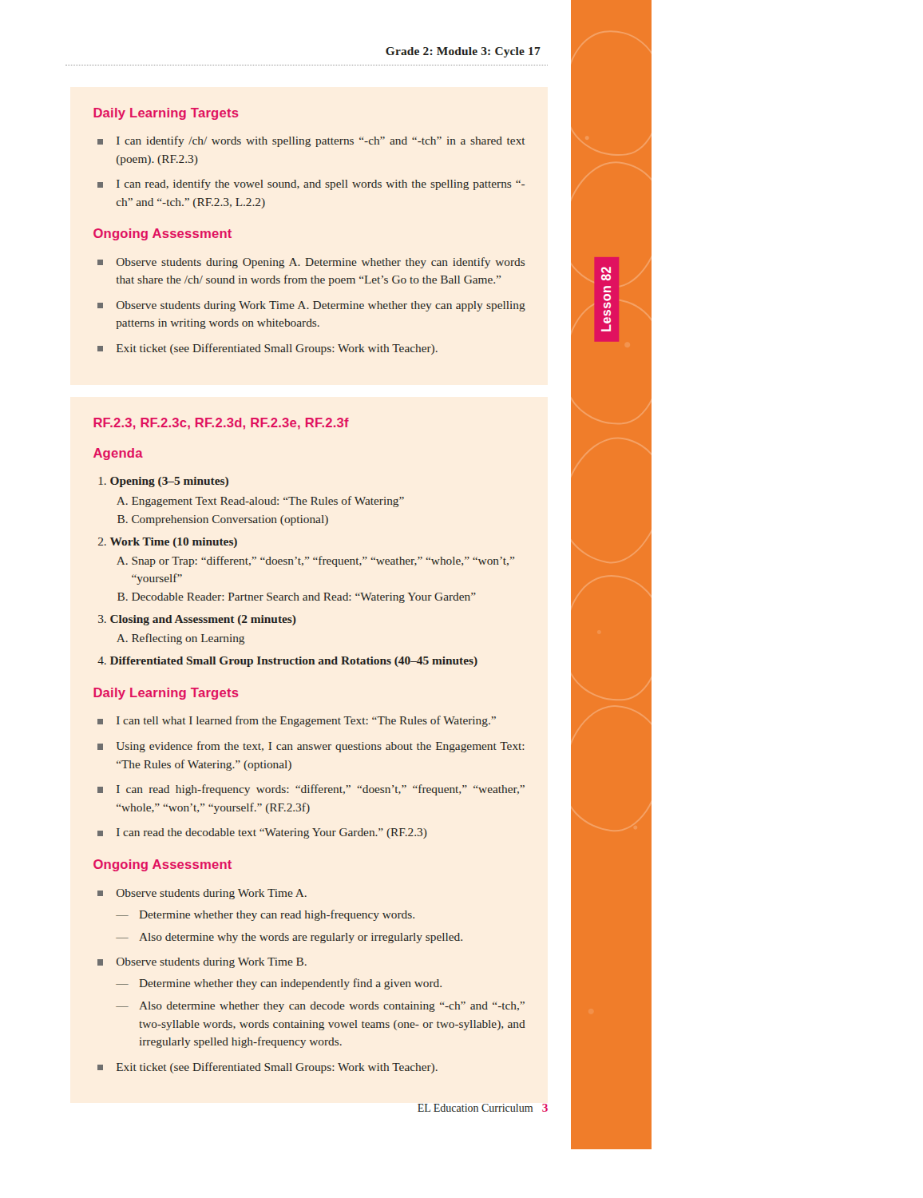Grade 2: Module 3: Cycle 17
Daily Learning Targets
I can identify /ch/ words with spelling patterns “-ch” and “-tch” in a shared text (poem). (RF.2.3)
I can read, identify the vowel sound, and spell words with the spelling patterns “-ch” and “-tch.” (RF.2.3, L.2.2)
Ongoing Assessment
Observe students during Opening A. Determine whether they can identify words that share the /ch/ sound in words from the poem “Let’s Go to the Ball Game.”
Observe students during Work Time A. Determine whether they can apply spelling patterns in writing words on whiteboards.
Exit ticket (see Differentiated Small Groups: Work with Teacher).
RF.2.3, RF.2.3c, RF.2.3d, RF.2.3e, RF.2.3f
Agenda
Opening (3–5 minutes)
Engagement Text Read-aloud: “The Rules of Watering”
Comprehension Conversation (optional)
Work Time (10 minutes)
Snap or Trap: “different,” “doesn’t,” “frequent,” “weather,” “whole,” “won’t,” “yourself”
Decodable Reader: Partner Search and Read: “Watering Your Garden”
Closing and Assessment (2 minutes)
Reflecting on Learning
Differentiated Small Group Instruction and Rotations (40–45 minutes)
Daily Learning Targets
I can tell what I learned from the Engagement Text: “The Rules of Watering.”
Using evidence from the text, I can answer questions about the Engagement Text: “The Rules of Watering.” (optional)
I can read high-frequency words: “different,” “doesn’t,” “frequent,” “weather,” “whole,” “won’t,” “yourself.” (RF.2.3f)
I can read the decodable text “Watering Your Garden.” (RF.2.3)
Ongoing Assessment
Observe students during Work Time A.
Determine whether they can read high-frequency words.
Also determine why the words are regularly or irregularly spelled.
Observe students during Work Time B.
Determine whether they can independently find a given word.
Also determine whether they can decode words containing “-ch” and “-tch,” two-syllable words, words containing vowel teams (one- or two-syllable), and irregularly spelled high-frequency words.
Exit ticket (see Differentiated Small Groups: Work with Teacher).
Lesson 82
EL Education Curriculum 3